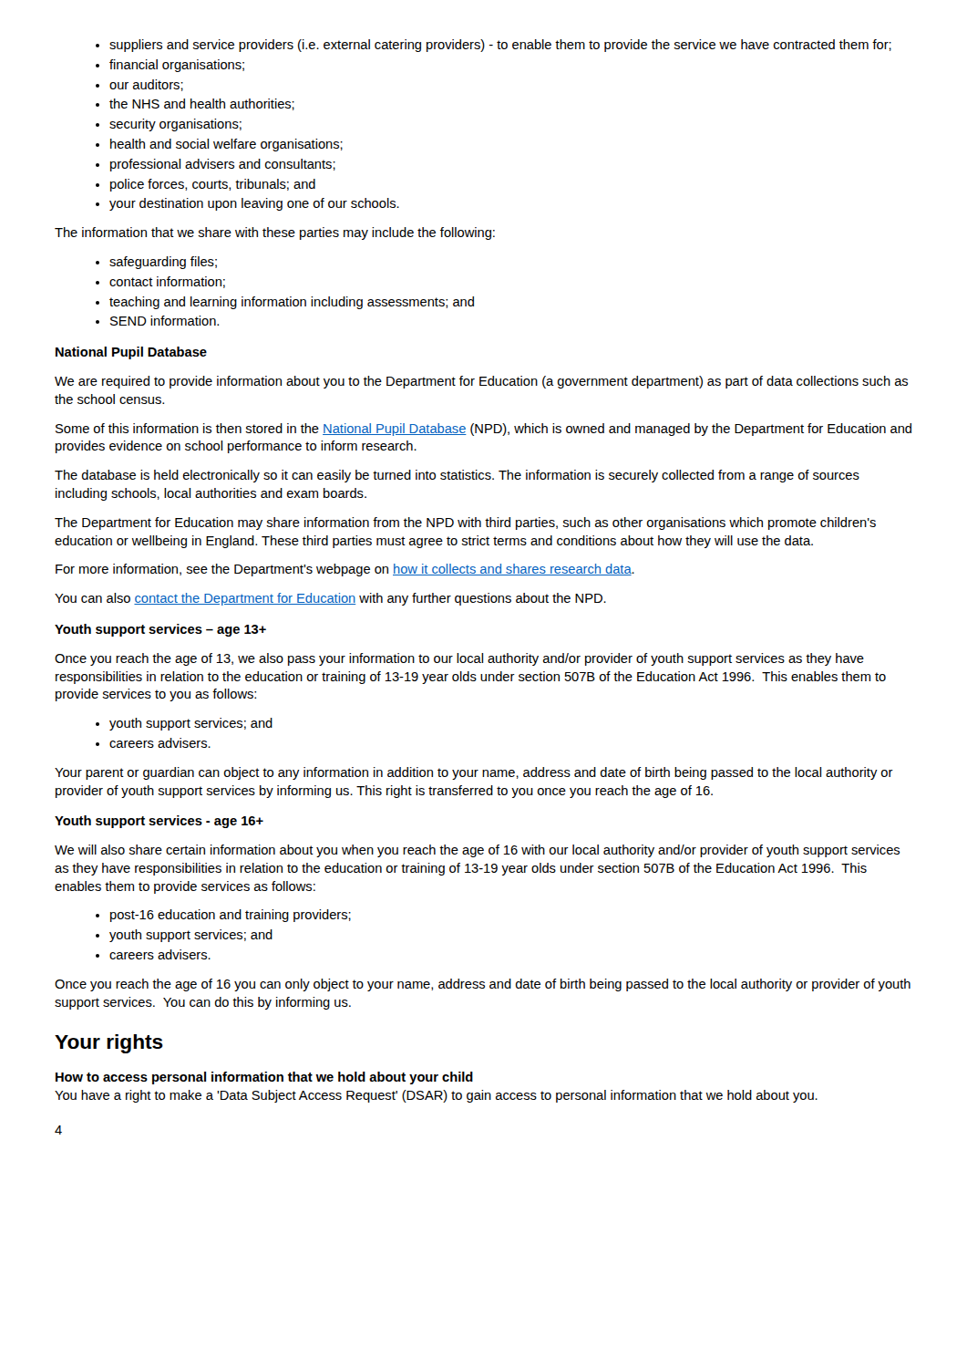suppliers and service providers (i.e. external catering providers) - to enable them to provide the service we have contracted them for;
financial organisations;
our auditors;
the NHS and health authorities;
security organisations;
health and social welfare organisations;
professional advisers and consultants;
police forces, courts, tribunals; and
your destination upon leaving one of our schools.
The information that we share with these parties may include the following:
safeguarding files;
contact information;
teaching and learning information including assessments; and
SEND information.
National Pupil Database
We are required to provide information about you to the Department for Education (a government department) as part of data collections such as the school census.
Some of this information is then stored in the National Pupil Database (NPD), which is owned and managed by the Department for Education and provides evidence on school performance to inform research.
The database is held electronically so it can easily be turned into statistics. The information is securely collected from a range of sources including schools, local authorities and exam boards.
The Department for Education may share information from the NPD with third parties, such as other organisations which promote children's education or wellbeing in England. These third parties must agree to strict terms and conditions about how they will use the data.
For more information, see the Department's webpage on how it collects and shares research data.
You can also contact the Department for Education with any further questions about the NPD.
Youth support services – age 13+
Once you reach the age of 13, we also pass your information to our local authority and/or provider of youth support services as they have responsibilities in relation to the education or training of 13-19 year olds under section 507B of the Education Act 1996. This enables them to provide services to you as follows:
youth support services; and
careers advisers.
Your parent or guardian can object to any information in addition to your name, address and date of birth being passed to the local authority or provider of youth support services by informing us. This right is transferred to you once you reach the age of 16.
Youth support services - age 16+
We will also share certain information about you when you reach the age of 16 with our local authority and/or provider of youth support services as they have responsibilities in relation to the education or training of 13-19 year olds under section 507B of the Education Act 1996. This enables them to provide services as follows:
post-16 education and training providers;
youth support services; and
careers advisers.
Once you reach the age of 16 you can only object to your name, address and date of birth being passed to the local authority or provider of youth support services. You can do this by informing us.
Your rights
How to access personal information that we hold about your child
You have a right to make a 'Data Subject Access Request' (DSAR) to gain access to personal information that we hold about you.
4